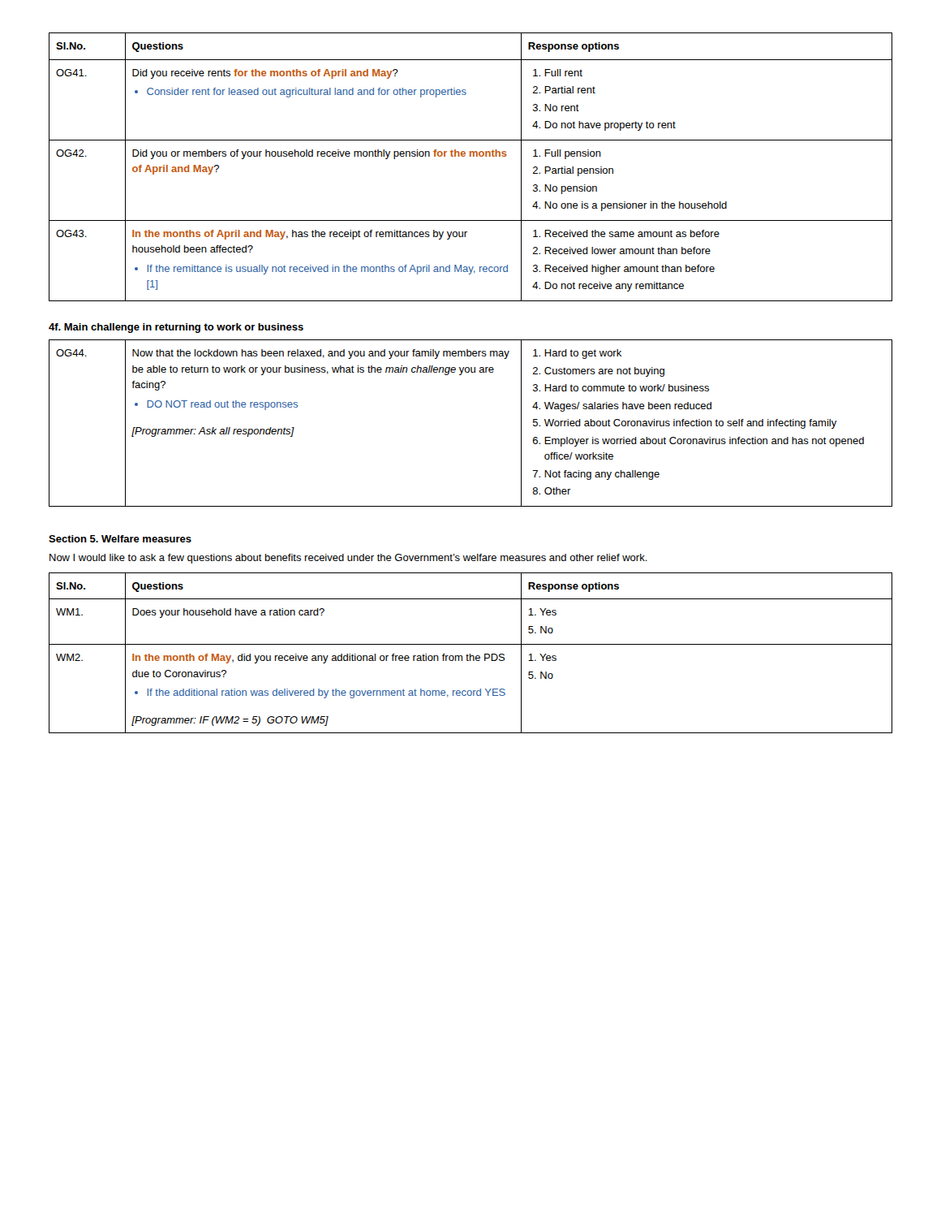| Sl.No. | Questions | Response options |
| --- | --- | --- |
| OG41. | Did you receive rents for the months of April and May ? Consider rent for leased out agricultural land and for other properties | Full rent Partial rent No rent Do not have property to rent |
| OG42. | Did you or members of your household receive monthly pension for the months of April and May ? | Full pension Partial pension No pension No one is a pensioner in the household |
| OG43. | In the months of April and May , has the receipt of remittances by your household been affected? If the remittance is usually not received in the months of April and May, record [1] | Received the same amount as before Received lower amount than before Received higher amount than before Do not receive any remittance |
4f. Main challenge in returning to work or business
| OG44. | Now that the lockdown has been relaxed, and you and your family members may be able to return to work or your business, what is the main challenge you are facing? DO NOT read out the responses [Programmer: Ask all respondents] | Hard to get work Customers are not buying Hard to commute to work/ business Wages/ salaries have been reduced Worried about Coronavirus infection to self and infecting family Employer is worried about Coronavirus infection and has not opened office/ worksite Not facing any challenge Other |
Section 5. Welfare measures
Now I would like to ask a few questions about benefits received under the Government’s welfare measures and other relief work.
| Sl.No. | Questions | Response options |
| --- | --- | --- |
| WM1. | Does your household have a ration card? | 1. Yes 5. No |
| WM2. | In the month of May , did you receive any additional or free ration from the PDS due to Coronavirus? If the additional ration was delivered by the government at home, record YES [Programmer: IF (WM2 = 5) GOTO WM5] | 1. Yes 5. No |